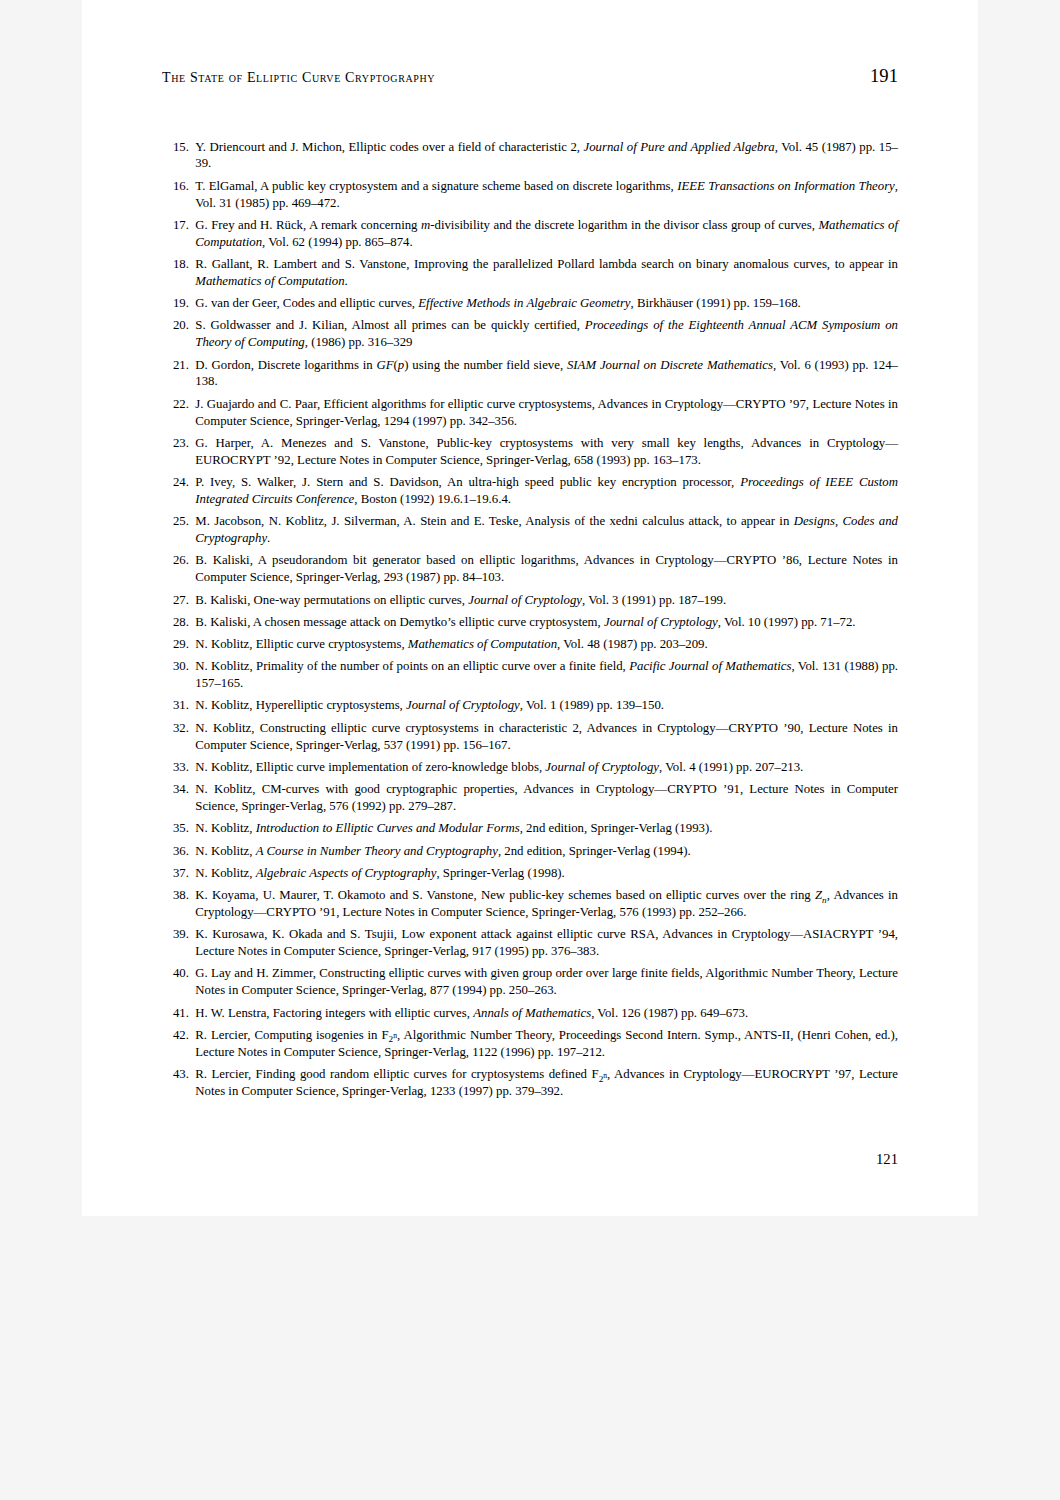The State of Elliptic Curve Cryptography 191
15. Y. Driencourt and J. Michon, Elliptic codes over a field of characteristic 2, Journal of Pure and Applied Algebra, Vol. 45 (1987) pp. 15–39.
16. T. ElGamal, A public key cryptosystem and a signature scheme based on discrete logarithms, IEEE Transactions on Information Theory, Vol. 31 (1985) pp. 469–472.
17. G. Frey and H. Rück, A remark concerning m-divisibility and the discrete logarithm in the divisor class group of curves, Mathematics of Computation, Vol. 62 (1994) pp. 865–874.
18. R. Gallant, R. Lambert and S. Vanstone, Improving the parallelized Pollard lambda search on binary anomalous curves, to appear in Mathematics of Computation.
19. G. van der Geer, Codes and elliptic curves, Effective Methods in Algebraic Geometry, Birkhäuser (1991) pp. 159–168.
20. S. Goldwasser and J. Kilian, Almost all primes can be quickly certified, Proceedings of the Eighteenth Annual ACM Symposium on Theory of Computing, (1986) pp. 316–329
21. D. Gordon, Discrete logarithms in GF(p) using the number field sieve, SIAM Journal on Discrete Mathematics, Vol. 6 (1993) pp. 124–138.
22. J. Guajardo and C. Paar, Efficient algorithms for elliptic curve cryptosystems, Advances in Cryptology—CRYPTO ’97, Lecture Notes in Computer Science, Springer-Verlag, 1294 (1997) pp. 342–356.
23. G. Harper, A. Menezes and S. Vanstone, Public-key cryptosystems with very small key lengths, Advances in Cryptology—EUROCRYPT ’92, Lecture Notes in Computer Science, Springer-Verlag, 658 (1993) pp. 163–173.
24. P. Ivey, S. Walker, J. Stern and S. Davidson, An ultra-high speed public key encryption processor, Proceedings of IEEE Custom Integrated Circuits Conference, Boston (1992) 19.6.1–19.6.4.
25. M. Jacobson, N. Koblitz, J. Silverman, A. Stein and E. Teske, Analysis of the xedni calculus attack, to appear in Designs, Codes and Cryptography.
26. B. Kaliski, A pseudorandom bit generator based on elliptic logarithms, Advances in Cryptology—CRYPTO ’86, Lecture Notes in Computer Science, Springer-Verlag, 293 (1987) pp. 84–103.
27. B. Kaliski, One-way permutations on elliptic curves, Journal of Cryptology, Vol. 3 (1991) pp. 187–199.
28. B. Kaliski, A chosen message attack on Demytko’s elliptic curve cryptosystem, Journal of Cryptology, Vol. 10 (1997) pp. 71–72.
29. N. Koblitz, Elliptic curve cryptosystems, Mathematics of Computation, Vol. 48 (1987) pp. 203–209.
30. N. Koblitz, Primality of the number of points on an elliptic curve over a finite field, Pacific Journal of Mathematics, Vol. 131 (1988) pp. 157–165.
31. N. Koblitz, Hyperelliptic cryptosystems, Journal of Cryptology, Vol. 1 (1989) pp. 139–150.
32. N. Koblitz, Constructing elliptic curve cryptosystems in characteristic 2, Advances in Cryptology—CRYPTO ’90, Lecture Notes in Computer Science, Springer-Verlag, 537 (1991) pp. 156–167.
33. N. Koblitz, Elliptic curve implementation of zero-knowledge blobs, Journal of Cryptology, Vol. 4 (1991) pp. 207–213.
34. N. Koblitz, CM-curves with good cryptographic properties, Advances in Cryptology—CRYPTO ’91, Lecture Notes in Computer Science, Springer-Verlag, 576 (1992) pp. 279–287.
35. N. Koblitz, Introduction to Elliptic Curves and Modular Forms, 2nd edition, Springer-Verlag (1993).
36. N. Koblitz, A Course in Number Theory and Cryptography, 2nd edition, Springer-Verlag (1994).
37. N. Koblitz, Algebraic Aspects of Cryptography, Springer-Verlag (1998).
38. K. Koyama, U. Maurer, T. Okamoto and S. Vanstone, New public-key schemes based on elliptic curves over the ring Zn, Advances in Cryptology—CRYPTO ’91, Lecture Notes in Computer Science, Springer-Verlag, 576 (1993) pp. 252–266.
39. K. Kurosawa, K. Okada and S. Tsujii, Low exponent attack against elliptic curve RSA, Advances in Cryptology—ASIACRYPT ’94, Lecture Notes in Computer Science, Springer-Verlag, 917 (1995) pp. 376–383.
40. G. Lay and H. Zimmer, Constructing elliptic curves with given group order over large finite fields, Algorithmic Number Theory, Lecture Notes in Computer Science, Springer-Verlag, 877 (1994) pp. 250–263.
41. H. W. Lenstra, Factoring integers with elliptic curves, Annals of Mathematics, Vol. 126 (1987) pp. 649–673.
42. R. Lercier, Computing isogenies in F2n, Algorithmic Number Theory, Proceedings Second Intern. Symp., ANTS-II, (Henri Cohen, ed.), Lecture Notes in Computer Science, Springer-Verlag, 1122 (1996) pp. 197–212.
43. R. Lercier, Finding good random elliptic curves for cryptosystems defined F2n, Advances in Cryptology—EUROCRYPT ’97, Lecture Notes in Computer Science, Springer-Verlag, 1233 (1997) pp. 379–392.
121